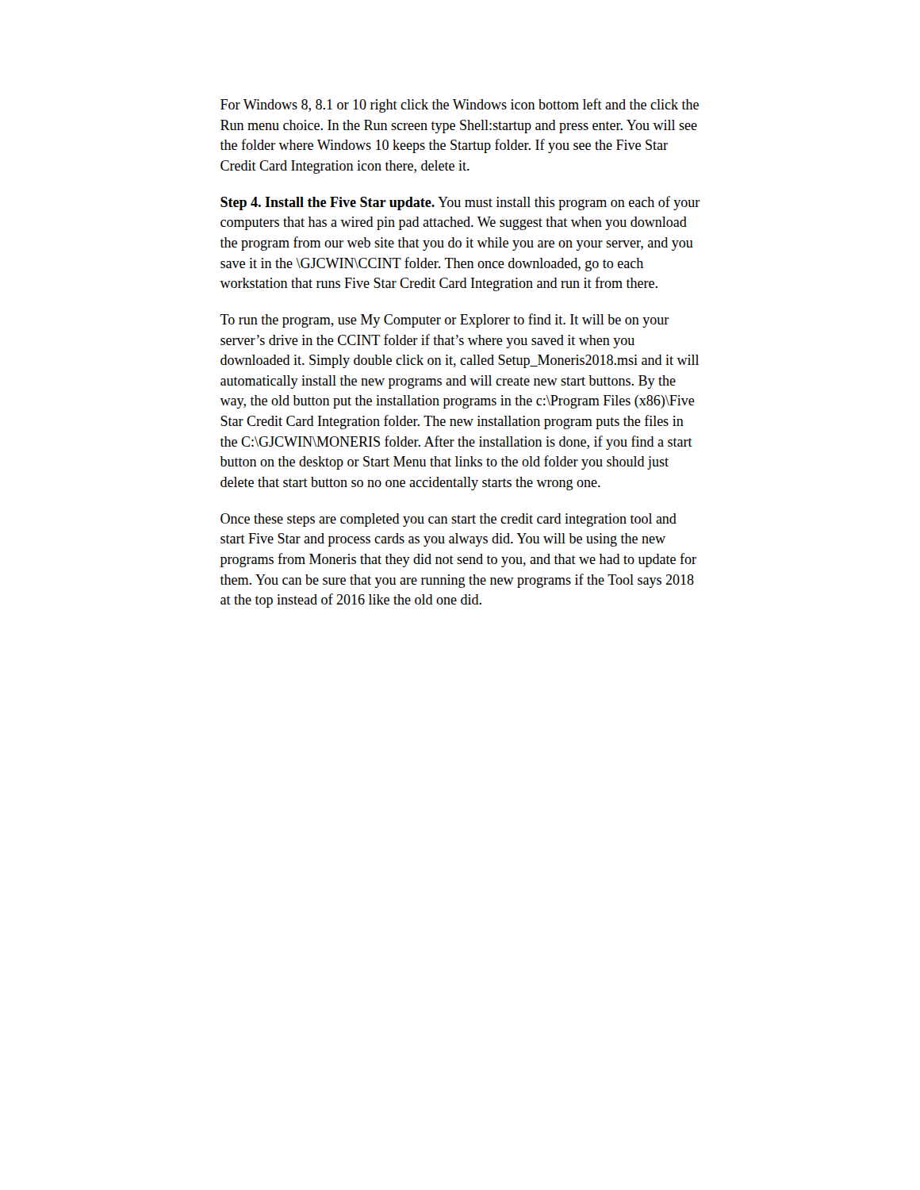For Windows 8, 8.1 or 10 right click the Windows icon bottom left and the click the Run menu choice. In the Run screen type Shell:startup and press enter. You will see the folder where Windows 10 keeps the Startup folder. If you see the Five Star Credit Card Integration icon there, delete it.
Step 4. Install the Five Star update. You must install this program on each of your computers that has a wired pin pad attached. We suggest that when you download the program from our web site that you do it while you are on your server, and you save it in the \GJCWIN\CCINT folder. Then once downloaded, go to each workstation that runs Five Star Credit Card Integration and run it from there.
To run the program, use My Computer or Explorer to find it. It will be on your server’s drive in the CCINT folder if that’s where you saved it when you downloaded it. Simply double click on it, called Setup_Moneris2018.msi and it will automatically install the new programs and will create new start buttons. By the way, the old button put the installation programs in the c:\Program Files (x86)\Five Star Credit Card Integration folder. The new installation program puts the files in the C:\GJCWIN\MONERIS folder. After the installation is done, if you find a start button on the desktop or Start Menu that links to the old folder you should just delete that start button so no one accidentally starts the wrong one.
Once these steps are completed you can start the credit card integration tool and start Five Star and process cards as you always did. You will be using the new programs from Moneris that they did not send to you, and that we had to update for them. You can be sure that you are running the new programs if the Tool says 2018 at the top instead of 2016 like the old one did.